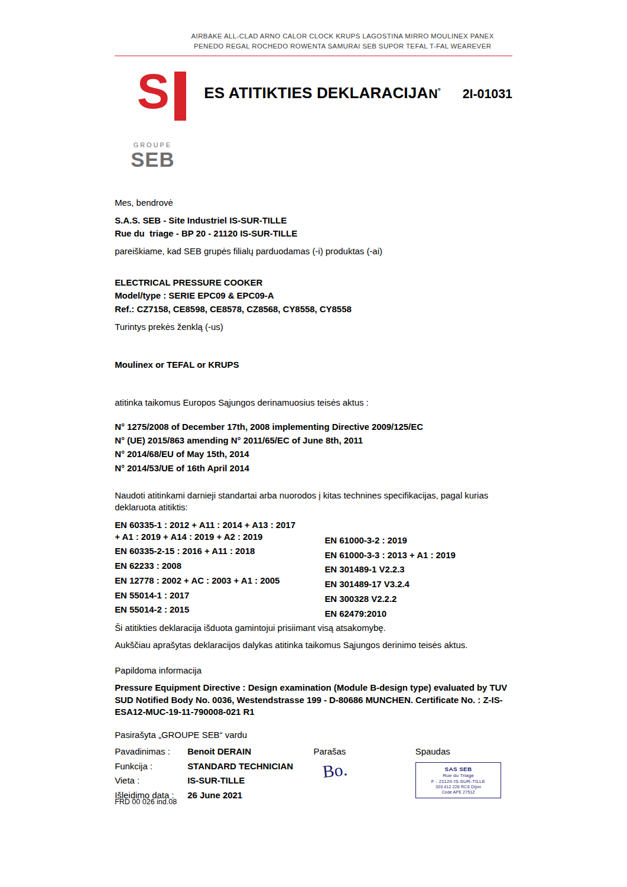AIRBAKE ALL-CLAD ARNO CALOR CLOCK KRUPS LAGOSTINA MIRRO MOULINEX PANEX
PENEDO REGAL ROCHEDO ROWENTA SAMURAI SEB SUPOR TEFAL T-FAL WEAREVER
S
GROUPE
SEB
ES ATITIKTIES DEKLARACIJA
N°
2I-01031
Mes, bendrovė
S.A.S. SEB - Site Industriel IS-SUR-TILLE
Rue du triage - BP 20 - 21120 IS-SUR-TILLE
pareiškiame, kad SEB grupės filialų parduodamas (-i) produktas (-ai)
ELECTRICAL PRESSURE COOKER
Model/type : SERIE EPC09 & EPC09-A
Ref.: CZ7158, CE8598, CE8578, CZ8568, CY8558, CY8558
Turintys prekės ženklą (-us)
Moulinex or TEFAL or KRUPS
atitinka taikomus Europos Sąjungos derinamuosius teisės aktus :
N° 1275/2008 of December 17th, 2008 implementing Directive 2009/125/EC
N° (UE) 2015/863 amending N° 2011/65/EC of June 8th, 2011
N° 2014/68/EU of May 15th, 2014
N° 2014/53/UE of 16th April 2014
Naudoti atitinkami darnieji standartai arba nuorodos į kitas technines specifikacijas, pagal kurias deklaruota atitiktis:
EN 60335-1 : 2012 + A11 : 2014 + A13 : 2017 + A1 : 2019 + A14 : 2019 + A2 : 2019
EN 60335-2-15 : 2016 + A11 : 2018
EN 62233 : 2008
EN 12778 : 2002 + AC : 2003 + A1 : 2005
EN 55014-1 : 2017
EN 55014-2 : 2015
EN 61000-3-2 : 2019
EN 61000-3-3 : 2013 + A1 : 2019
EN 301489-1 V2.2.3
EN 301489-17 V3.2.4
EN 300328 V2.2.2
EN 62479:2010
Ši atitikties deklaracija išduota gamintojui prisiimant visą atsakomybę.
Aukščiau aprašytas deklaracijos dalykas atitinka taikomus Sąjungos derinimo teisės aktus.
Papildoma informacija
Pressure Equipment Directive : Design examination (Module B-design type) evaluated by TUV SUD Notified Body No. 0036, Westendstrasse 199 - D-80686 MUNCHEN. Certificate No. : Z-IS-ESA12-MUC-19-11-790008-021 R1
Pasirašyta „GROUPE SEB“ vardu
| Pavadinimas : | Benoit DERAIN | Parašas | Spaudas |
| Funkcija : | STANDARD TECHNICIAN | Bo. | SAS SEB Rue du Triage F - 21120 IS-SUR-TILLE 303 412 226 RCS Dijon Code APE 2751Z |
| Vieta : | IS-SUR-TILLE |
| Išleidimo data : | 26 June 2021 |
FRD 00 026 ind.08